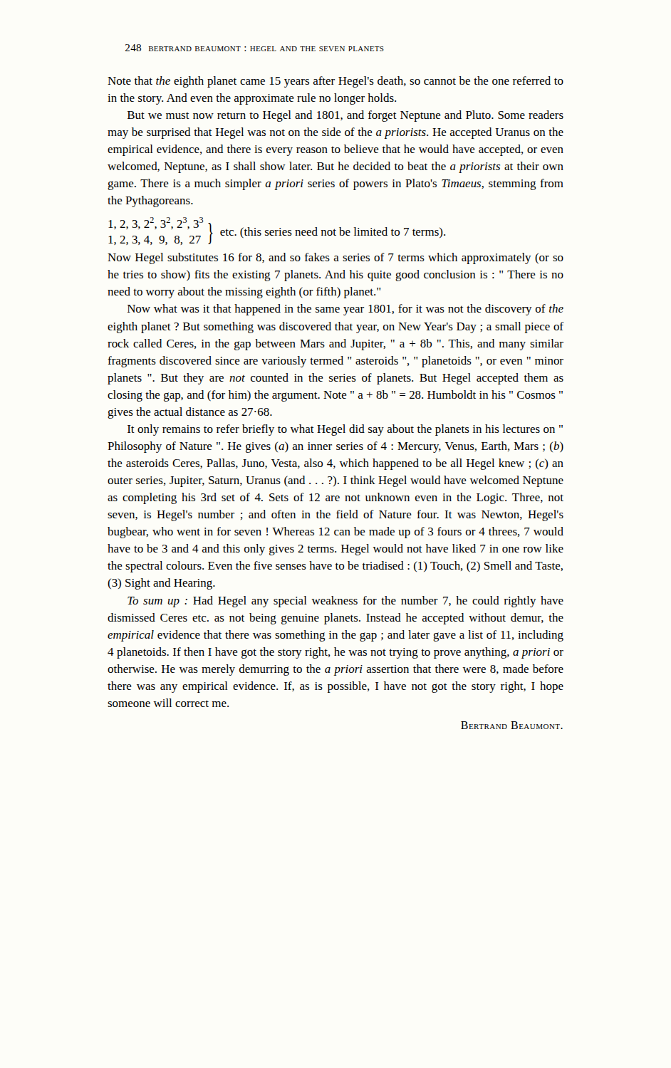248 BERTRAND BEAUMONT : HEGEL AND THE SEVEN PLANETS
Note that the eighth planet came 15 years after Hegel's death, so cannot be the one referred to in the story. And even the approximate rule no longer holds.
But we must now return to Hegel and 1801, and forget Neptune and Pluto. Some readers may be surprised that Hegel was not on the side of the a priorists. He accepted Uranus on the empirical evidence, and there is every reason to believe that he would have accepted, or even welcomed, Neptune, as I shall show later. But he decided to beat the a priorists at their own game. There is a much simpler a priori series of powers in Plato's Timaeus, stemming from the Pythagoreans.
1, 2, 3, 22, 32, 23, 33
1, 2, 3, 4, 9, 8, 27 }etc. (this series need not be limited to 7 terms).
Now Hegel substitutes 16 for 8, and so fakes a series of 7 terms which approximately (or so he tries to show) fits the existing 7 planets. And his quite good conclusion is : " There is no need to worry about the missing eighth (or fifth) planet."
Now what was it that happened in the same year 1801, for it was not the discovery of the eighth planet ? But something was discovered that year, on New Year's Day ; a small piece of rock called Ceres, in the gap between Mars and Jupiter, " a + 8b ". This, and many similar fragments discovered since are variously termed " asteroids ", " planetoids ", or even " minor planets ". But they are not counted in the series of planets. But Hegel accepted them as closing the gap, and (for him) the argument. Note " a + 8b " = 28. Humboldt in his " Cosmos " gives the actual distance as 27·68.
It only remains to refer briefly to what Hegel did say about the planets in his lectures on " Philosophy of Nature ". He gives (a) an inner series of 4 : Mercury, Venus, Earth, Mars ; (b) the asteroids Ceres, Pallas, Juno, Vesta, also 4, which happened to be all Hegel knew ; (c) an outer series, Jupiter, Saturn, Uranus (and . . . ?). I think Hegel would have welcomed Neptune as completing his 3rd set of 4. Sets of 12 are not unknown even in the Logic. Three, not seven, is Hegel's number ; and often in the field of Nature four. It was Newton, Hegel's bugbear, who went in for seven ! Whereas 12 can be made up of 3 fours or 4 threes, 7 would have to be 3 and 4 and this only gives 2 terms. Hegel would not have liked 7 in one row like the spectral colours. Even the five senses have to be triadised : (1) Touch, (2) Smell and Taste, (3) Sight and Hearing.
To sum up : Had Hegel any special weakness for the number 7, he could rightly have dismissed Ceres etc. as not being genuine planets. Instead he accepted without demur, the empirical evidence that there was something in the gap ; and later gave a list of 11, including 4 planetoids. If then I have got the story right, he was not trying to prove anything, a priori or otherwise. He was merely demurring to the a priori assertion that there were 8, made before there was any empirical evidence. If, as is possible, I have not got the story right, I hope someone will correct me.
Bertrand Beaumont.